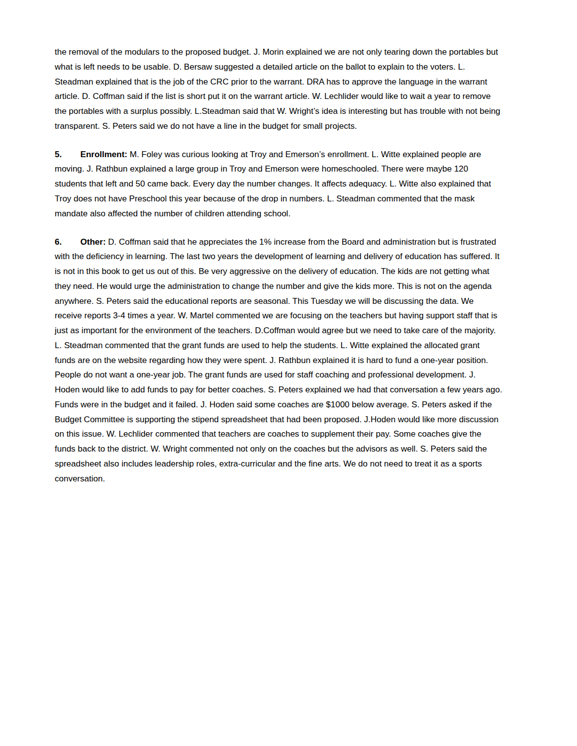the removal of the modulars to the proposed budget. J. Morin explained we are not only tearing down the portables but what is left needs to be usable. D. Bersaw suggested a detailed article on the ballot to explain to the voters. L. Steadman explained that is the job of the CRC prior to the warrant. DRA has to approve the language in the warrant article. D. Coffman said if the list is short put it on the warrant article. W. Lechlider would like to wait a year to remove the portables with a surplus possibly. L.Steadman said that W. Wright’s idea is interesting but has trouble with not being transparent. S. Peters said we do not have a line in the budget for small projects.
5. Enrollment: M. Foley was curious looking at Troy and Emerson’s enrollment. L. Witte explained people are moving. J. Rathbun explained a large group in Troy and Emerson were homeschooled. There were maybe 120 students that left and 50 came back. Every day the number changes. It affects adequacy. L. Witte also explained that Troy does not have Preschool this year because of the drop in numbers. L. Steadman commented that the mask mandate also affected the number of children attending school.
6. Other: D. Coffman said that he appreciates the 1% increase from the Board and administration but is frustrated with the deficiency in learning. The last two years the development of learning and delivery of education has suffered. It is not in this book to get us out of this. Be very aggressive on the delivery of education. The kids are not getting what they need. He would urge the administration to change the number and give the kids more. This is not on the agenda anywhere. S. Peters said the educational reports are seasonal. This Tuesday we will be discussing the data. We receive reports 3-4 times a year. W. Martel commented we are focusing on the teachers but having support staff that is just as important for the environment of the teachers. D.Coffman would agree but we need to take care of the majority. L. Steadman commented that the grant funds are used to help the students. L. Witte explained the allocated grant funds are on the website regarding how they were spent. J. Rathbun explained it is hard to fund a one-year position. People do not want a one-year job. The grant funds are used for staff coaching and professional development. J. Hoden would like to add funds to pay for better coaches. S. Peters explained we had that conversation a few years ago. Funds were in the budget and it failed. J. Hoden said some coaches are $1000 below average. S. Peters asked if the Budget Committee is supporting the stipend spreadsheet that had been proposed. J.Hoden would like more discussion on this issue. W. Lechlider commented that teachers are coaches to supplement their pay. Some coaches give the funds back to the district. W. Wright commented not only on the coaches but the advisors as well. S. Peters said the spreadsheet also includes leadership roles, extra-curricular and the fine arts. We do not need to treat it as a sports conversation.